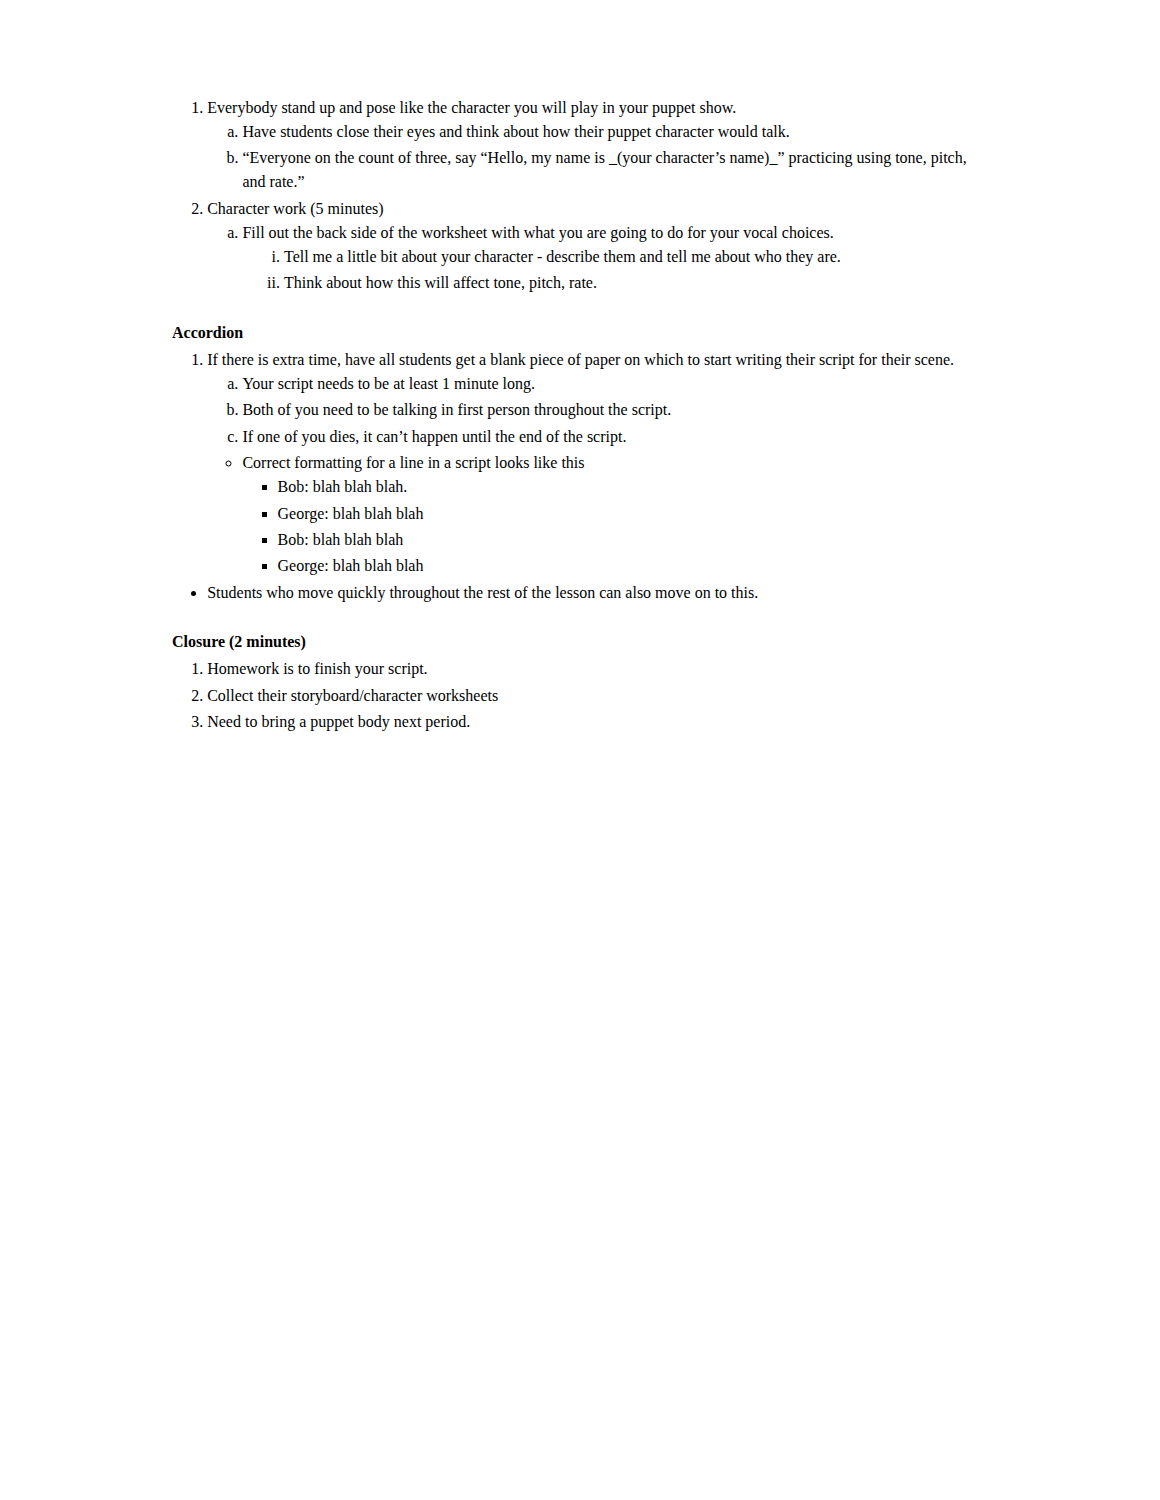Everybody stand up and pose like the character you will play in your puppet show.
Have students close their eyes and think about how their puppet character would talk.
“Everyone on the count of three, say “Hello, my name is _(your character’s name)_” practicing using tone, pitch, and rate.”
Character work (5 minutes)
Fill out the back side of the worksheet with what you are going to do for your vocal choices.
Tell me a little bit about your character - describe them and tell me about who they are.
Think about how this will affect tone, pitch, rate.
Accordion
If there is extra time, have all students get a blank piece of paper on which to start writing their script for their scene.
Your script needs to be at least 1 minute long.
Both of you need to be talking in first person throughout the script.
If one of you dies, it can’t happen until the end of the script.
Correct formatting for a line in a script looks like this
Bob: blah blah blah.
George: blah blah blah
Bob: blah blah blah
George: blah blah blah
Students who move quickly throughout the rest of the lesson can also move on to this.
Closure (2 minutes)
Homework is to finish your script.
Collect their storyboard/character worksheets
Need to bring a puppet body next period.